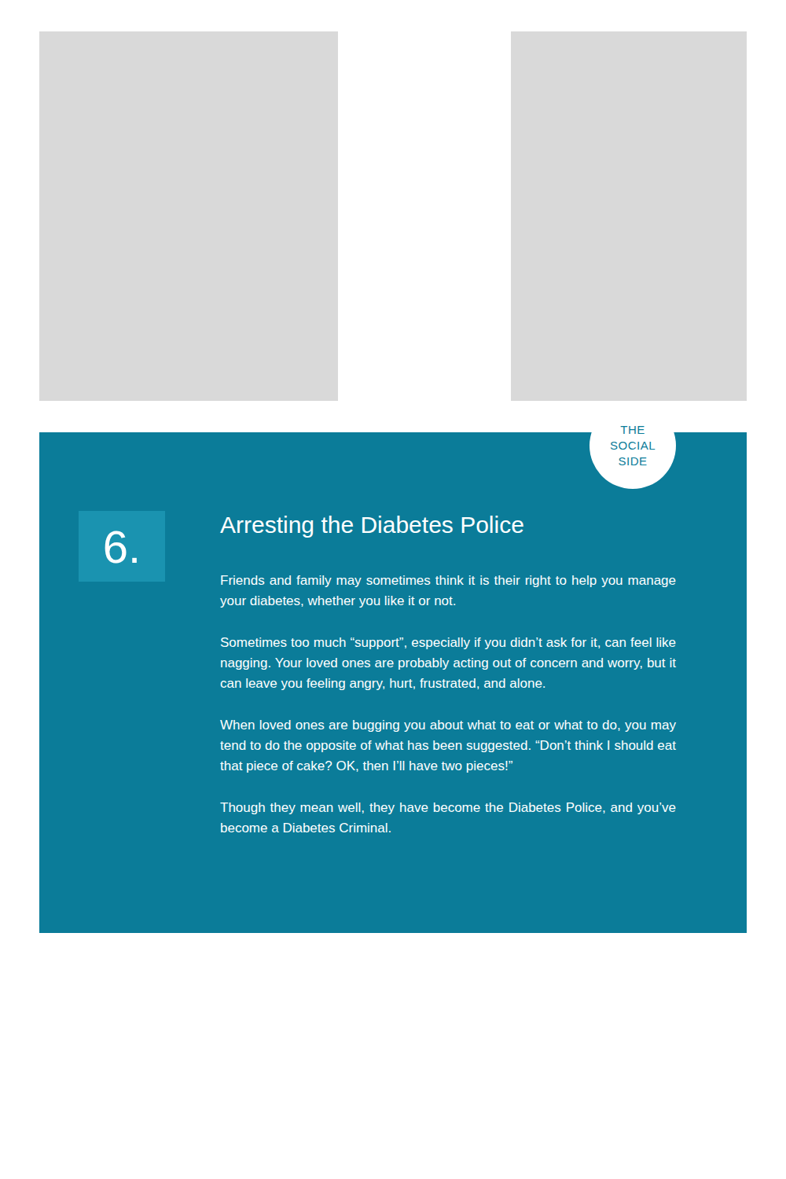THE SOCIAL SIDE
6.
Arresting the Diabetes Police
Friends and family may sometimes think it is their right to help you manage your diabetes, whether you like it or not.
Sometimes too much “support”, especially if you didn’t ask for it, can feel like nagging. Your loved ones are probably acting out of concern and worry, but it can leave you feeling angry, hurt, frustrated, and alone.
When loved ones are bugging you about what to eat or what to do, you may tend to do the opposite of what has been suggested. “Don’t think I should eat that piece of cake? OK, then I’ll have two pieces!”
Though they mean well, they have become the Diabetes Police, and you’ve become a Diabetes Criminal.